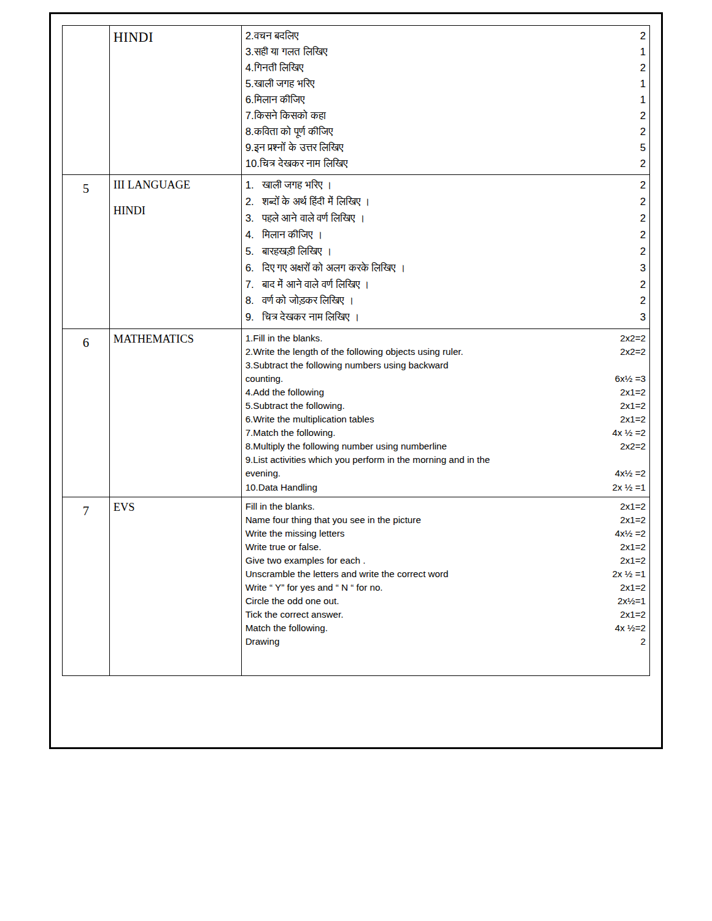| | HINDI | 2.वचन बदलिए 2 3.सही या गलत लिखिए 1 4.गिनती लिखिए 2 5.खाली जगह भरिए 1 6.मिलान कीजिए 1 7.किसने किसको कहा 2 8.कविता को पूर्ण कीजिए 2 9.इन प्रश्नों के उत्तर लिखिए 5 10.चित्र देखकर नाम लिखिए 2 |
| 5 | III LANGUAGE HINDI | 1. खाली जगह भरिए । 2 2. शब्दों के अर्थ हिंदी में लिखिए । 2 3. पहले आने वाले वर्ण लिखिए । 2 4. मिलान कीजिए । 2 5. बारहखड़ी लिखिए । 2 6. दिए गए अक्षरों को अलग करके लिखिए । 3 7. बाद में आने वाले वर्ण लिखिए । 2 8. वर्ण को जोड़कर लिखिए । 2 9. चित्र देखकर नाम लिखिए । 3 |
| 6 | MATHEMATICS | 1.Fill in the blanks. 2x2=2 2.Write the length of the following objects using ruler. 2x2=2 3.Subtract the following numbers using backward counting. 6x½ =3 4.Add the following 2x1=2 5.Subtract the following. 2x1=2 6.Write the multiplication tables 2x1=2 7.Match the following. 4x ½ =2 8.Multiply the following number using numberline 2x2=2 9.List activities which you perform in the morning and in the evening. 4x½ =2 10.Data Handling 2x ½ =1 |
| 7 | EVS | Fill in the blanks. 2x1=2 Name four thing that you see in the picture 2x1=2 Write the missing letters 4x½ =2 Write true or false. 2x1=2 Give two examples for each . 2x1=2 Unscramble the letters and write the correct word 2x ½ =1 Write “ Y” for yes and “ N “ for no. 2x1=2 Circle the odd one out. 2x½=1 Tick the correct answer. 2x1=2 Match the following. 4x ½=2 Drawing 2 |